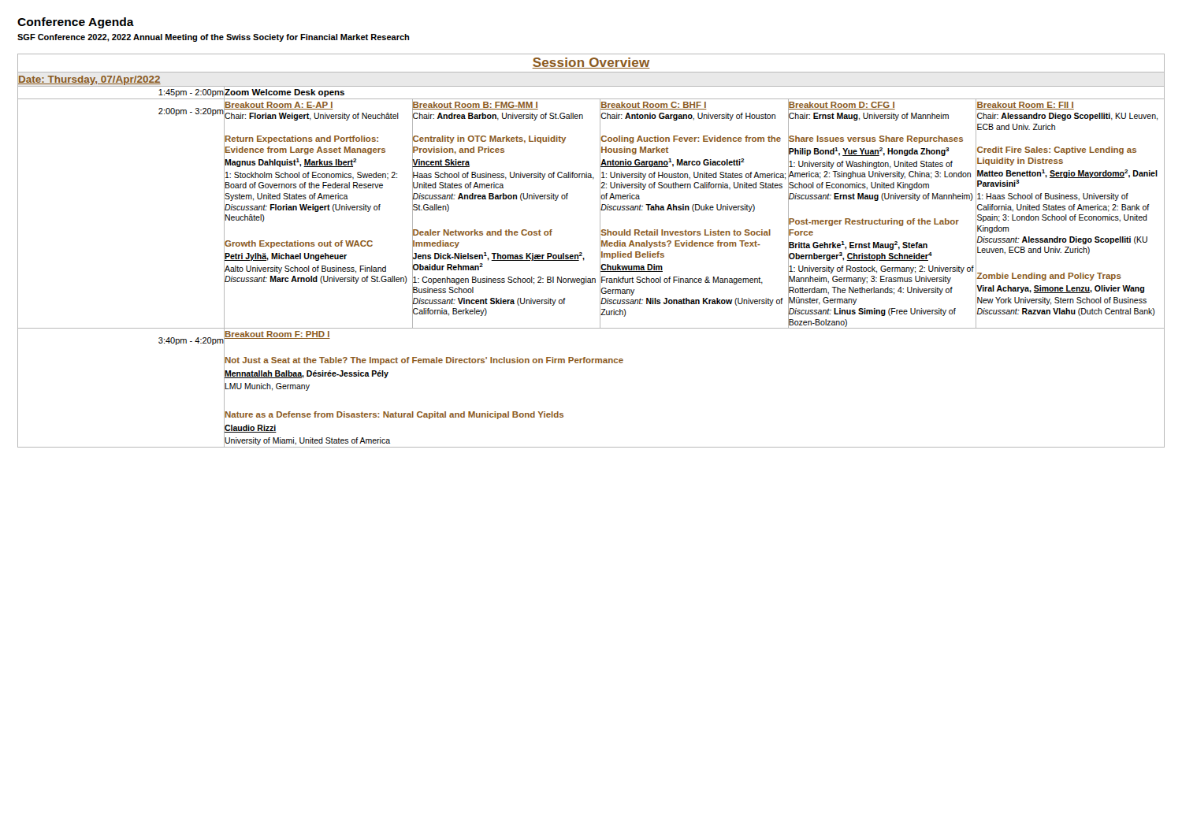Conference Agenda
SGF Conference 2022, 2022 Annual Meeting of the Swiss Society for Financial Market Research
| Session Overview |
| Date: Thursday, 07/Apr/2022 |
| 1:45pm - 2:00pm | Zoom Welcome Desk opens |
| 2:00pm - 3:20pm | Breakout Room A: E-AP I Chair: Florian Weigert , University of Neuchâtel Return Expectations and Portfolios: Evidence from Large Asset Managers Magnus Dahlquist 1 , Markus Ibert 2 1: Stockholm School of Economics, Sweden; 2: Board of Governors of the Federal Reserve System, United States of America Discussant: Florian Weigert (University of Neuchâtel) Growth Expectations out of WACC Petri Jylhä , Michael Ungeheuer Aalto University School of Business, Finland Discussant: Marc Arnold (University of St.Gallen) | Breakout Room B: FMG-MM I Chair: Andrea Barbon , University of St.Gallen Centrality in OTC Markets, Liquidity Provision, and Prices Vincent Skiera Haas School of Business, University of California, United States of America Discussant: Andrea Barbon (University of St.Gallen) Dealer Networks and the Cost of Immediacy Jens Dick-Nielsen 1 , Thomas Kjær Poulsen 2 , Obaidur Rehman 2 1: Copenhagen Business School; 2: BI Norwegian Business School Discussant: Vincent Skiera (University of California, Berkeley) | Breakout Room C: BHF I Chair: Antonio Gargano , University of Houston Cooling Auction Fever: Evidence from the Housing Market Antonio Gargano 1 , Marco Giacoletti 2 1: University of Houston, United States of America; 2: University of Southern California, United States of America Discussant: Taha Ahsin (Duke University) Should Retail Investors Listen to Social Media Analysts? Evidence from Text-Implied Beliefs Chukwuma Dim Frankfurt School of Finance & Management, Germany Discussant: Nils Jonathan Krakow (University of Zurich) | Breakout Room D: CFG I Chair: Ernst Maug , University of Mannheim Share Issues versus Share Repurchases Philip Bond 1 , Yue Yuan 2 , Hongda Zhong 3 1: University of Washington, United States of America; 2: Tsinghua University, China; 3: London School of Economics, United Kingdom Discussant: Ernst Maug (University of Mannheim) Post-merger Restructuring of the Labor Force Britta Gehrke 1 , Ernst Maug 2 , Stefan Obernberger 3 , Christoph Schneider 4 1: University of Rostock, Germany; 2: University of Mannheim, Germany; 3: Erasmus University Rotterdam, The Netherlands; 4: University of Münster, Germany Discussant: Linus Siming (Free University of Bozen-Bolzano) | Breakout Room E: FII I Chair: Alessandro Diego Scopelliti , KU Leuven, ECB and Univ. Zurich Credit Fire Sales: Captive Lending as Liquidity in Distress Matteo Benetton 1 , Sergio Mayordomo 2 , Daniel Paravisini 3 1: Haas School of Business, University of California, United States of America; 2: Bank of Spain; 3: London School of Economics, United Kingdom Discussant: Alessandro Diego Scopelliti (KU Leuven, ECB and Univ. Zurich) Zombie Lending and Policy Traps Viral Acharya, Simone Lenzu , Olivier Wang New York University, Stern School of Business Discussant: Razvan Vlahu (Dutch Central Bank) |
| 3:40pm - 4:20pm | Breakout Room F: PHD I Not Just a Seat at the Table? The Impact of Female Directors' Inclusion on Firm Performance Mennatallah Balbaa , Désirée-Jessica Pély LMU Munich, Germany Nature as a Defense from Disasters: Natural Capital and Municipal Bond Yields Claudio Rizzi University of Miami, United States of America |